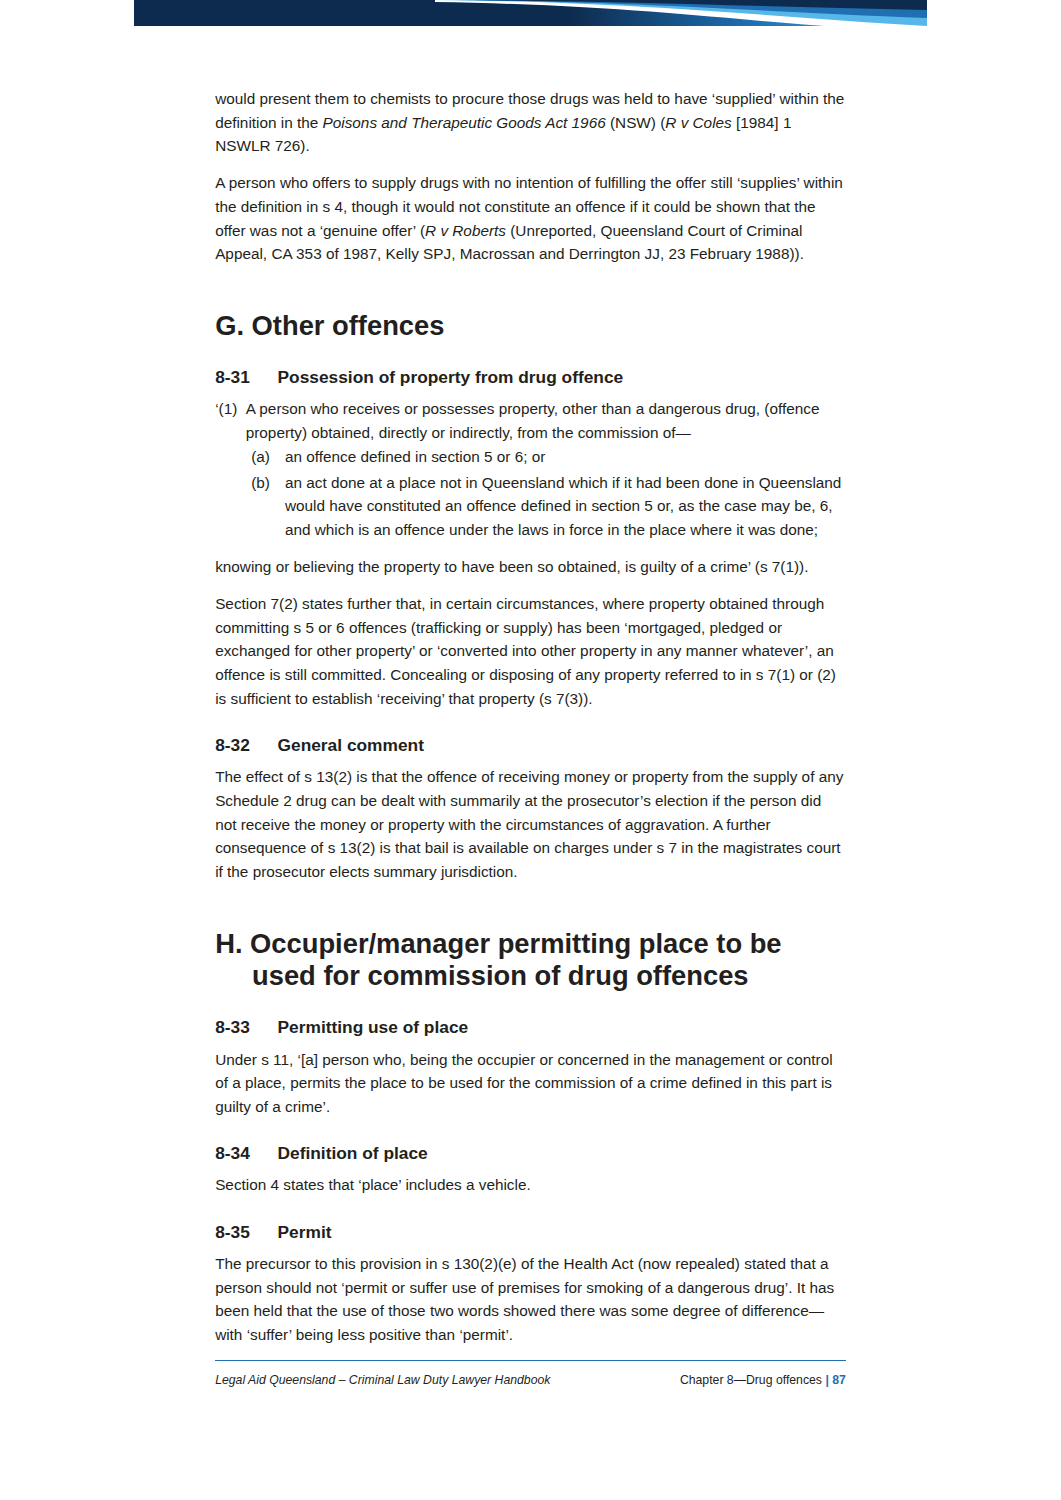would present them to chemists to procure those drugs was held to have ‘supplied’ within the definition in the Poisons and Therapeutic Goods Act 1966 (NSW) (R v Coles [1984] 1 NSWLR 726).
A person who offers to supply drugs with no intention of fulfilling the offer still ‘supplies’ within the definition in s 4, though it would not constitute an offence if it could be shown that the offer was not a ‘genuine offer’ (R v Roberts (Unreported, Queensland Court of Criminal Appeal, CA 353 of 1987, Kelly SPJ, Macrossan and Derrington JJ, 23 February 1988)).
G. Other offences
8-31 Possession of property from drug offence
‘(1) A person who receives or possesses property, other than a dangerous drug, (offence property) obtained, directly or indirectly, from the commission of—
(a) an offence defined in section 5 or 6; or
(b) an act done at a place not in Queensland which if it had been done in Queensland would have constituted an offence defined in section 5 or, as the case may be, 6, and which is an offence under the laws in force in the place where it was done;
knowing or believing the property to have been so obtained, is guilty of a crime’ (s 7(1)).
Section 7(2) states further that, in certain circumstances, where property obtained through committing s 5 or 6 offences (trafficking or supply) has been ‘mortgaged, pledged or exchanged for other property’ or ‘converted into other property in any manner whatever’, an offence is still committed. Concealing or disposing of any property referred to in s 7(1) or (2) is sufficient to establish ‘receiving’ that property (s 7(3)).
8-32 General comment
The effect of s 13(2) is that the offence of receiving money or property from the supply of any Schedule 2 drug can be dealt with summarily at the prosecutor’s election if the person did not receive the money or property with the circumstances of aggravation. A further consequence of s 13(2) is that bail is available on charges under s 7 in the magistrates court if the prosecutor elects summary jurisdiction.
H. Occupier/manager permitting place to be used for commission of drug offences
8-33 Permitting use of place
Under s 11, ‘[a] person who, being the occupier or concerned in the management or control of a place, permits the place to be used for the commission of a crime defined in this part is guilty of a crime’.
8-34 Definition of place
Section 4 states that ‘place’ includes a vehicle.
8-35 Permit
The precursor to this provision in s 130(2)(e) of the Health Act (now repealed) stated that a person should not ‘permit or suffer use of premises for smoking of a dangerous drug’. It has been held that the use of those two words showed there was some degree of difference—with ‘suffer’ being less positive than ‘permit’.
Legal Aid Queensland – Criminal Law Duty Lawyer Handbook
Chapter 8—Drug offences | 87